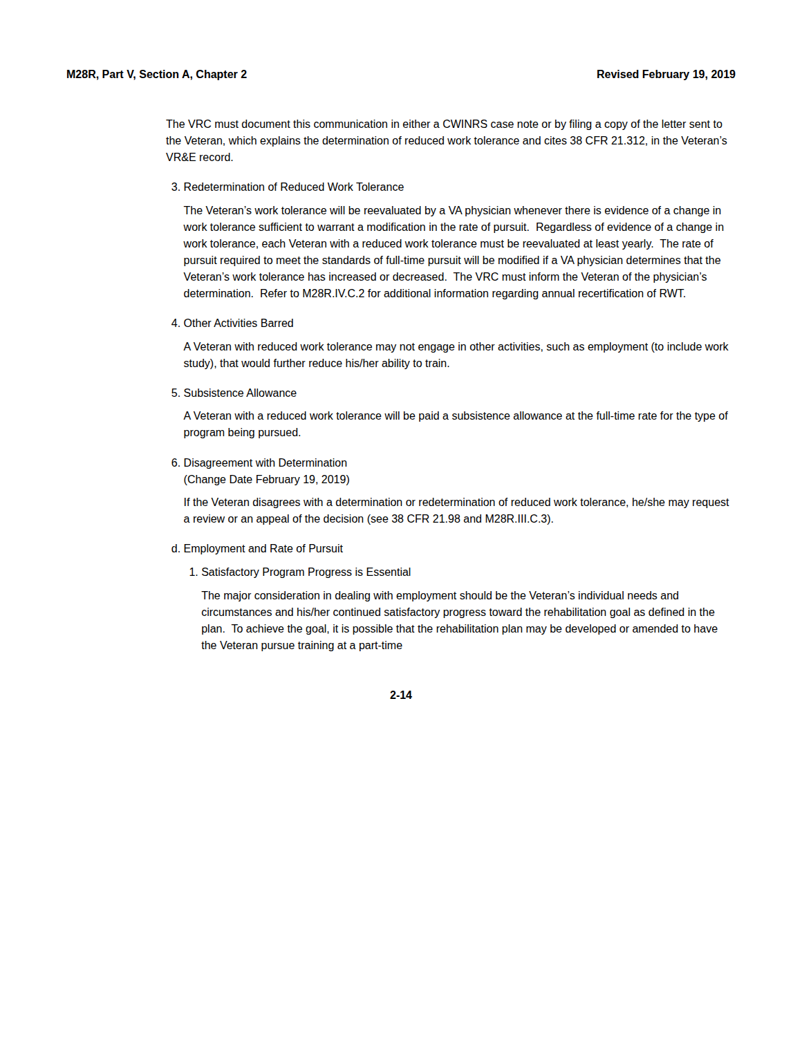M28R, Part V, Section A, Chapter 2
Revised February 19, 2019
The VRC must document this communication in either a CWINRS case note or by filing a copy of the letter sent to the Veteran, which explains the determination of reduced work tolerance and cites 38 CFR 21.312, in the Veteran’s VR&E record.
Redetermination of Reduced Work Tolerance
The Veteran’s work tolerance will be reevaluated by a VA physician whenever there is evidence of a change in work tolerance sufficient to warrant a modification in the rate of pursuit. Regardless of evidence of a change in work tolerance, each Veteran with a reduced work tolerance must be reevaluated at least yearly. The rate of pursuit required to meet the standards of full-time pursuit will be modified if a VA physician determines that the Veteran’s work tolerance has increased or decreased. The VRC must inform the Veteran of the physician’s determination. Refer to M28R.IV.C.2 for additional information regarding annual recertification of RWT.
Other Activities Barred
A Veteran with reduced work tolerance may not engage in other activities, such as employment (to include work study), that would further reduce his/her ability to train.
Subsistence Allowance
A Veteran with a reduced work tolerance will be paid a subsistence allowance at the full-time rate for the type of program being pursued.
Disagreement with Determination
(Change Date February 19, 2019)
If the Veteran disagrees with a determination or redetermination of reduced work tolerance, he/she may request a review or an appeal of the decision (see 38 CFR 21.98 and M28R.III.C.3).
Employment and Rate of Pursuit
Satisfactory Program Progress is Essential
The major consideration in dealing with employment should be the Veteran’s individual needs and circumstances and his/her continued satisfactory progress toward the rehabilitation goal as defined in the plan. To achieve the goal, it is possible that the rehabilitation plan may be developed or amended to have the Veteran pursue training at a part-time
2-14